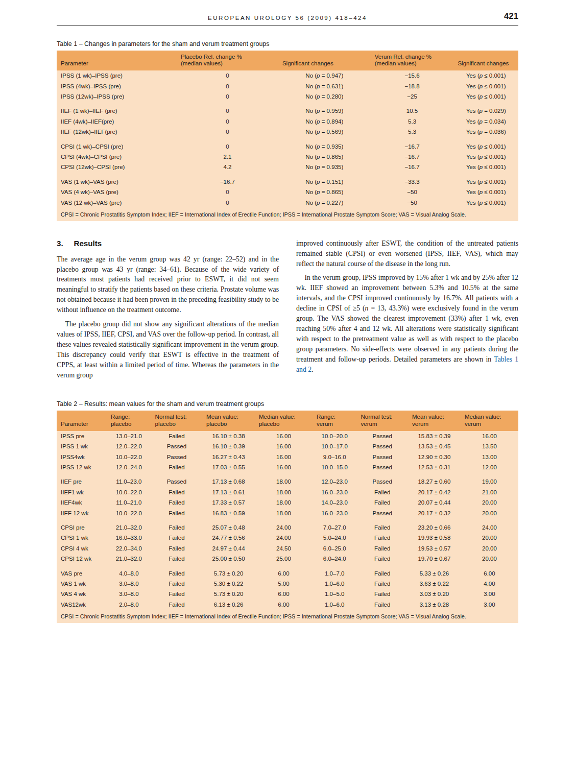European Urology 56 (2009) 418–424 421
Table 1 – Changes in parameters for the sham and verum treatment groups
| Parameter | Placebo Rel. change % (median values) | Significant changes | Verum Rel. change % (median values) | Significant changes |
| --- | --- | --- | --- | --- |
| IPSS (1 wk)–IPSS (pre) | 0 | No ( p = 0.947) | −15.6 | Yes ( p ≤ 0.001) |
| IPSS (4wk)–IPSS (pre) | 0 | No ( p = 0.631) | −18.8 | Yes ( p ≤ 0.001) |
| IPSS (12wk)–IPSS (pre) | 0 | No ( p = 0.280) | −25 | Yes ( p ≤ 0.001) |
| IIEF (1 wk)–IIEF (pre) | 0 | No ( p = 0.959) | 10.5 | Yes ( p = 0.029) |
| IIEF (4wk)–IIEF(pre) | 0 | No ( p = 0.894) | 5.3 | Yes ( p = 0.034) |
| IIEF (12wk)–IIEF(pre) | 0 | No ( p = 0.569) | 5.3 | Yes ( p = 0.036) |
| CPSI (1 wk)–CPSI (pre) | 0 | No ( p = 0.935) | −16.7 | Yes ( p ≤ 0.001) |
| CPSI (4wk)–CPSI (pre) | 2.1 | No ( p = 0.865) | −16.7 | Yes ( p ≤ 0.001) |
| CPSI (12wk)–CPSI (pre) | 4.2 | No ( p = 0.935) | −16.7 | Yes ( p ≤ 0.001) |
| VAS (1 wk)–VAS (pre) | −16.7 | No ( p = 0.151) | −33.3 | Yes ( p ≤ 0.001) |
| VAS (4 wk)–VAS (pre) | 0 | No ( p = 0.865) | −50 | Yes ( p ≤ 0.001) |
| VAS (12 wk)–VAS (pre) | 0 | No ( p = 0.227) | −50 | Yes ( p ≤ 0.001) |
| CPSI = Chronic Prostatitis Symptom Index; IIEF = International Index of Erectile Function; IPSS = International Prostate Symptom Score; VAS = Visual Analog Scale. |
3. Results
The average age in the verum group was 42 yr (range: 22–52) and in the placebo group was 43 yr (range: 34–61). Because of the wide variety of treatments most patients had received prior to ESWT, it did not seem meaningful to stratify the patients based on these criteria. Prostate volume was not obtained because it had been proven in the preceding feasibility study to be without influence on the treatment outcome.
The placebo group did not show any significant alterations of the median values of IPSS, IIEF, CPSI, and VAS over the follow-up period. In contrast, all these values revealed statistically significant improvement in the verum group. This discrepancy could verify that ESWT is effective in the treatment of CPPS, at least within a limited period of time. Whereas the parameters in the verum group
improved continuously after ESWT, the condition of the untreated patients remained stable (CPSI) or even worsened (IPSS, IIEF, VAS), which may reflect the natural course of the disease in the long run.
In the verum group, IPSS improved by 15% after 1 wk and by 25% after 12 wk. IIEF showed an improvement between 5.3% and 10.5% at the same intervals, and the CPSI improved continuously by 16.7%. All patients with a decline in CPSI of ≥5 (n = 13, 43.3%) were exclusively found in the verum group. The VAS showed the clearest improvement (33%) after 1 wk, even reaching 50% after 4 and 12 wk. All alterations were statistically significant with respect to the pretreatment value as well as with respect to the placebo group parameters. No side-effects were observed in any patients during the treatment and follow-up periods. Detailed parameters are shown in Tables 1 and 2.
Table 2 – Results: mean values for the sham and verum treatment groups
| Parameter | Range: placebo | Normal test: placebo | Mean value: placebo | Median value: placebo | Range: verum | Normal test: verum | Mean value: verum | Median value: verum |
| --- | --- | --- | --- | --- | --- | --- | --- | --- |
| IPSS pre | 13.0–21.0 | Failed | 16.10 ± 0.38 | 16.00 | 10.0–20.0 | Passed | 15.83 ± 0.39 | 16.00 |
| IPSS 1 wk | 12.0–22.0 | Passed | 16.10 ± 0.39 | 16.00 | 10.0–17.0 | Passed | 13.53 ± 0.45 | 13.50 |
| IPSS4wk | 10.0–22.0 | Passed | 16.27 ± 0.43 | 16.00 | 9.0–16.0 | Passed | 12.90 ± 0.30 | 13.00 |
| IPSS 12 wk | 12.0–24.0 | Failed | 17.03 ± 0.55 | 16.00 | 10.0–15.0 | Passed | 12.53 ± 0.31 | 12.00 |
| IIEF pre | 11.0–23.0 | Passed | 17.13 ± 0.68 | 18.00 | 12.0–23.0 | Passed | 18.27 ± 0.60 | 19.00 |
| IIEF1 wk | 10.0–22.0 | Failed | 17.13 ± 0.61 | 18.00 | 16.0–23.0 | Failed | 20.17 ± 0.42 | 21.00 |
| IIEF4wk | 11.0–21.0 | Failed | 17.33 ± 0.57 | 18.00 | 14.0–23.0 | Failed | 20.07 ± 0.44 | 20.00 |
| IIEF 12 wk | 10.0–22.0 | Failed | 16.83 ± 0.59 | 18.00 | 16.0–23.0 | Passed | 20.17 ± 0.32 | 20.00 |
| CPSI pre | 21.0–32.0 | Failed | 25.07 ± 0.48 | 24.00 | 7.0–27.0 | Failed | 23.20 ± 0.66 | 24.00 |
| CPSI 1 wk | 16.0–33.0 | Failed | 24.77 ± 0.56 | 24.00 | 5.0–24.0 | Failed | 19.93 ± 0.58 | 20.00 |
| CPSI 4 wk | 22.0–34.0 | Failed | 24.97 ± 0.44 | 24.50 | 6.0–25.0 | Failed | 19.53 ± 0.57 | 20.00 |
| CPSI 12 wk | 21.0–32.0 | Failed | 25.00 ± 0.50 | 25.00 | 6.0–24.0 | Failed | 19.70 ± 0.67 | 20.00 |
| VAS pre | 4.0–8.0 | Failed | 5.73 ± 0.20 | 6.00 | 1.0–7.0 | Failed | 5.33 ± 0.26 | 6.00 |
| VAS 1 wk | 3.0–8.0 | Failed | 5.30 ± 0.22 | 5.00 | 1.0–6.0 | Failed | 3.63 ± 0.22 | 4.00 |
| VAS 4 wk | 3.0–8.0 | Failed | 5.73 ± 0.20 | 6.00 | 1.0–5.0 | Failed | 3.03 ± 0.20 | 3.00 |
| VAS12wk | 2.0–8.0 | Failed | 6.13 ± 0.26 | 6.00 | 1.0–6.0 | Failed | 3.13 ± 0.28 | 3.00 |
| CPSI = Chronic Prostatitis Symptom Index; IIEF = International Index of Erectile Function; IPSS = International Prostate Symptom Score; VAS = Visual Analog Scale. |